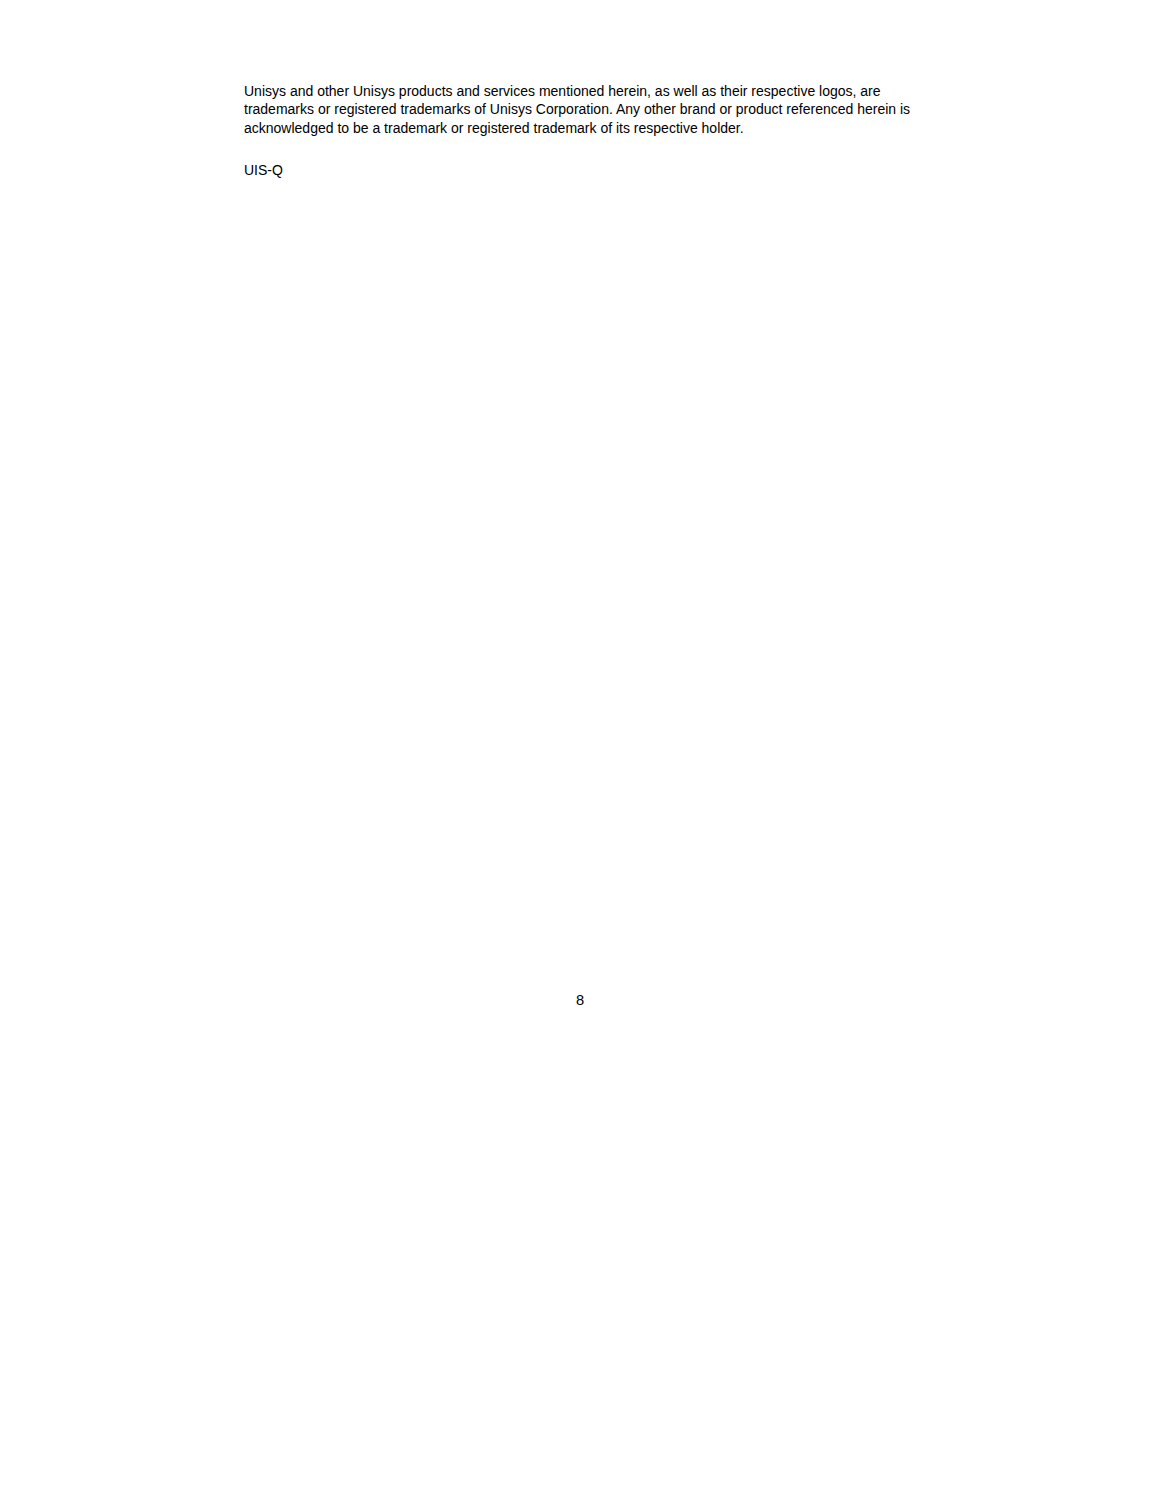Unisys and other Unisys products and services mentioned herein, as well as their respective logos, are trademarks or registered trademarks of Unisys Corporation. Any other brand or product referenced herein is acknowledged to be a trademark or registered trademark of its respective holder.
UIS-Q
8